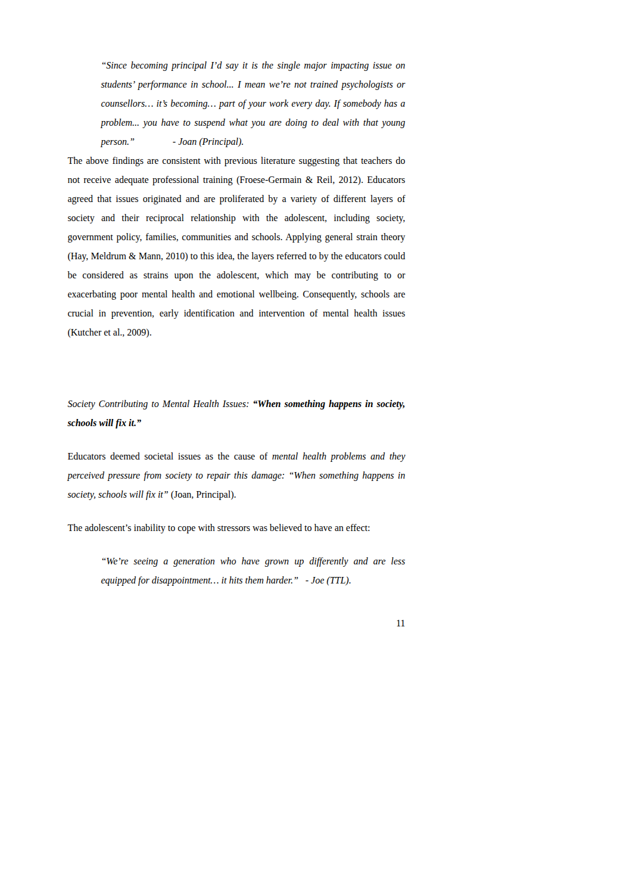“Since becoming principal I’d say it is the single major impacting issue on students’ performance in school... I mean we’re not trained psychologists or counsellors… it’s becoming… part of your work every day. If somebody has a problem... you have to suspend what you are doing to deal with that young person.”- Joan (Principal).
The above findings are consistent with previous literature suggesting that teachers do not receive adequate professional training (Froese-Germain & Reil, 2012). Educators agreed that issues originated and are proliferated by a variety of different layers of society and their reciprocal relationship with the adolescent, including society, government policy, families, communities and schools. Applying general strain theory (Hay, Meldrum & Mann, 2010) to this idea, the layers referred to by the educators could be considered as strains upon the adolescent, which may be contributing to or exacerbating poor mental health and emotional wellbeing. Consequently, schools are crucial in prevention, early identification and intervention of mental health issues (Kutcher et al., 2009).
Society Contributing to Mental Health Issues: “When something happens in society, schools will fix it.”
Educators deemed societal issues as the cause of mental health problems and they perceived pressure from society to repair this damage: “When something happens in society, schools will fix it” (Joan, Principal).
The adolescent’s inability to cope with stressors was believed to have an effect:
“We’re seeing a generation who have grown up differently and are less equipped for disappointment… it hits them harder.” - Joe (TTL).
11